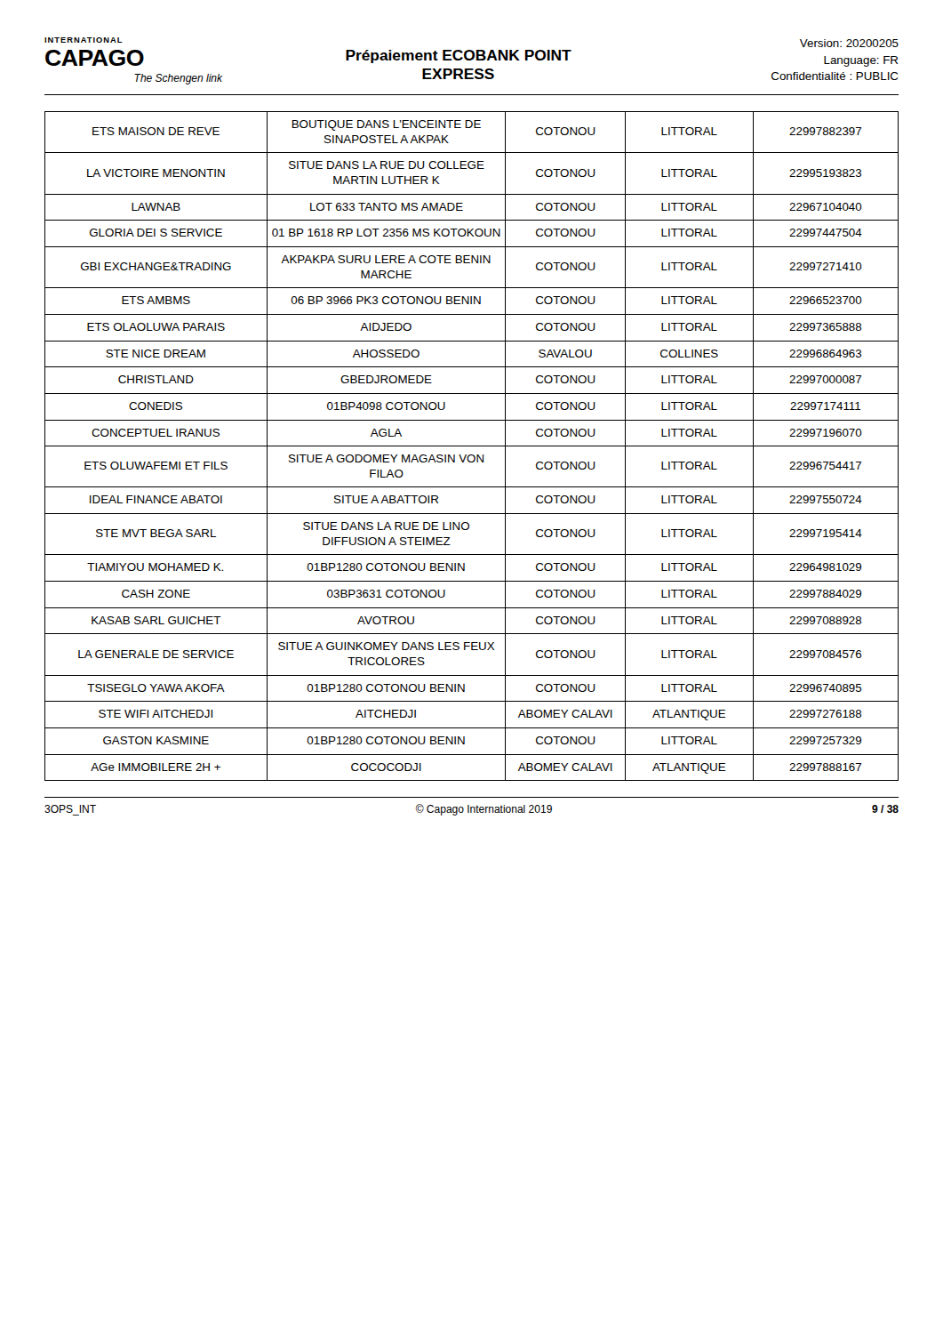INTERNATIONAL
CAPAGO
The Schengen link
Prépaiement ECOBANK POINT
EXPRESS
Version: 20200205
Language: FR
Confidentialité : PUBLIC
| ETS MAISON DE REVE | BOUTIQUE DANS L'ENCEINTE DE SINAPOSTEL A AKPAK | COTONOU | LITTORAL | 22997882397 |
| LA VICTOIRE MENONTIN | SITUE DANS LA RUE DU COLLEGE MARTIN LUTHER K | COTONOU | LITTORAL | 22995193823 |
| LAWNAB | LOT 633 TANTO MS AMADE | COTONOU | LITTORAL | 22967104040 |
| GLORIA DEI S SERVICE | 01 BP 1618 RP LOT 2356 MS KOTOKOUN | COTONOU | LITTORAL | 22997447504 |
| GBI EXCHANGE&TRADING | AKPAKPA SURU LERE A COTE BENIN MARCHE | COTONOU | LITTORAL | 22997271410 |
| ETS AMBMS | 06 BP 3966 PK3 COTONOU BENIN | COTONOU | LITTORAL | 22966523700 |
| ETS OLAOLUWA PARAIS | AIDJEDO | COTONOU | LITTORAL | 22997365888 |
| STE NICE DREAM | AHOSSEDO | SAVALOU | COLLINES | 22996864963 |
| CHRISTLAND | GBEDJROMEDE | COTONOU | LITTORAL | 22997000087 |
| CONEDIS | 01BP4098 COTONOU | COTONOU | LITTORAL | 22997174111 |
| CONCEPTUEL IRANUS | AGLA | COTONOU | LITTORAL | 22997196070 |
| ETS OLUWAFEMI ET FILS | SITUE A GODOMEY MAGASIN VON FILAO | COTONOU | LITTORAL | 22996754417 |
| IDEAL FINANCE ABATOI | SITUE A ABATTOIR | COTONOU | LITTORAL | 22997550724 |
| STE MVT BEGA SARL | SITUE DANS LA RUE DE LINO DIFFUSION A STEIMEZ | COTONOU | LITTORAL | 22997195414 |
| TIAMIYOU MOHAMED K. | 01BP1280 COTONOU BENIN | COTONOU | LITTORAL | 22964981029 |
| CASH ZONE | 03BP3631 COTONOU | COTONOU | LITTORAL | 22997884029 |
| KASAB SARL GUICHET | AVOTROU | COTONOU | LITTORAL | 22997088928 |
| LA GENERALE DE SERVICE | SITUE A GUINKOMEY DANS LES FEUX TRICOLORES | COTONOU | LITTORAL | 22997084576 |
| TSISEGLO YAWA AKOFA | 01BP1280 COTONOU BENIN | COTONOU | LITTORAL | 22996740895 |
| STE WIFI AITCHEDJI | AITCHEDJI | ABOMEY CALAVI | ATLANTIQUE | 22997276188 |
| GASTON KASMINE | 01BP1280 COTONOU BENIN | COTONOU | LITTORAL | 22997257329 |
| AGe IMMOBILERE 2H + | COCOCODJI | ABOMEY CALAVI | ATLANTIQUE | 22997888167 |
3OPS_INT
© Capago International 2019
9 / 38